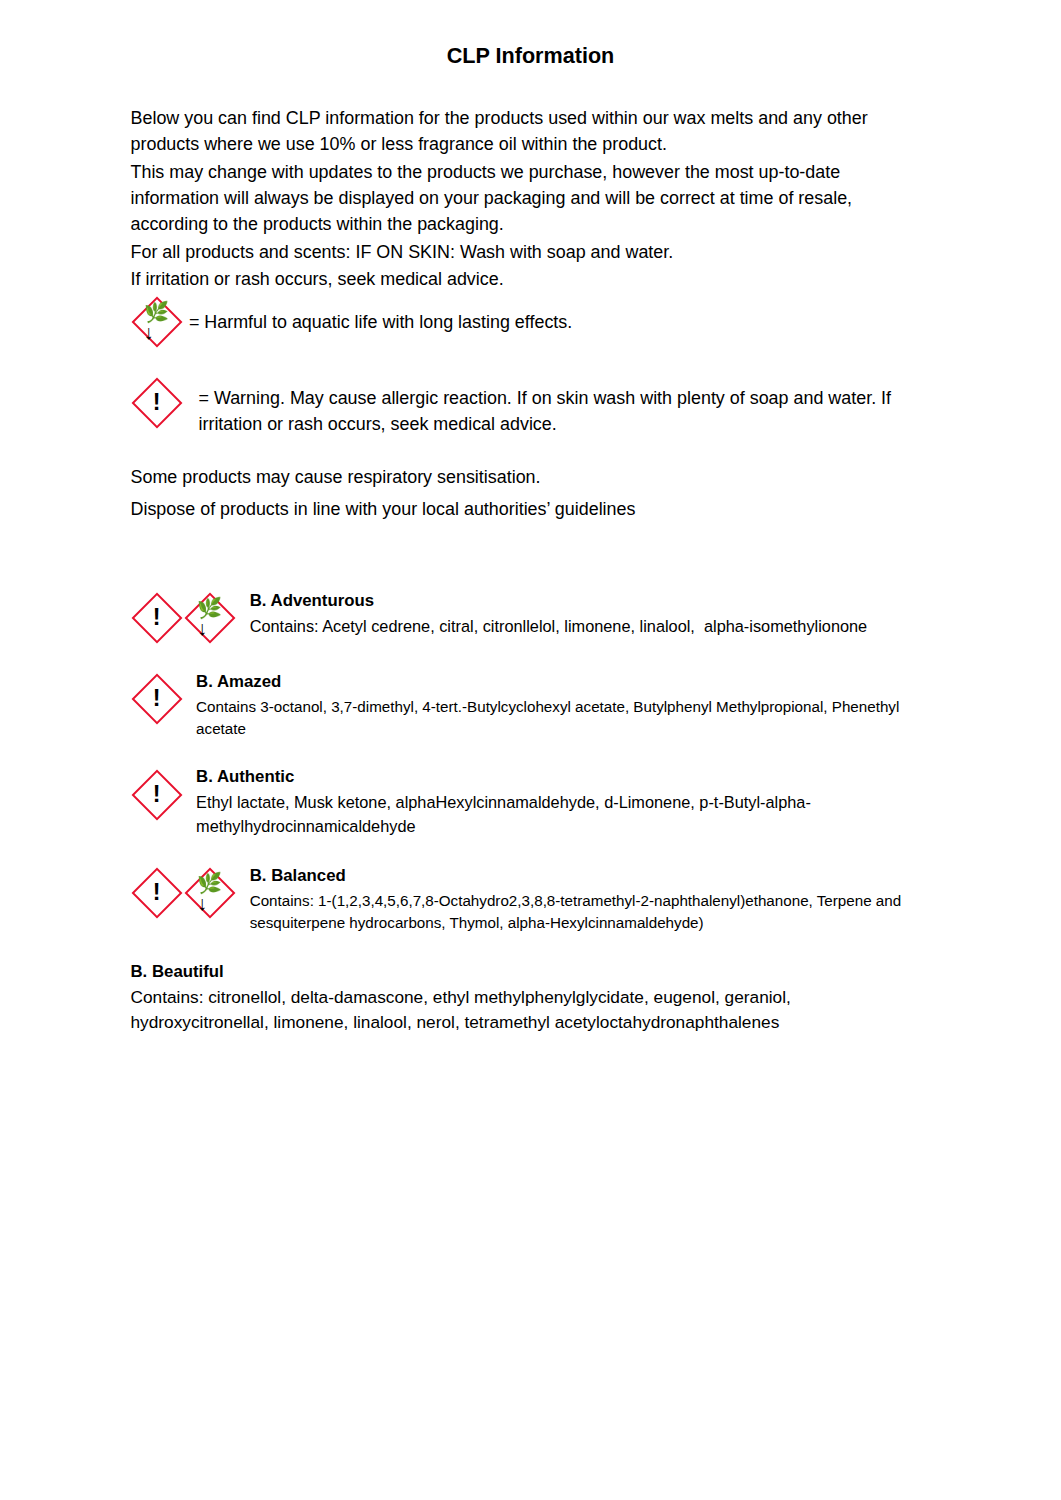CLP Information
Below you can find CLP information for the products used within our wax melts and any other products where we use 10% or less fragrance oil within the product.
This may change with updates to the products we purchase, however the most up-to-date information will always be displayed on your packaging and will be correct at time of resale, according to the products within the packaging.
For all products and scents: IF ON SKIN: Wash with soap and water.
If irritation or rash occurs, seek medical advice.
🌿↓ = Harmful to aquatic life with long lasting effects.
! = Warning. May cause allergic reaction. If on skin wash with plenty of soap and water. If irritation or rash occurs, seek medical advice.
Some products may cause respiratory sensitisation.
Dispose of products in line with your local authorities’ guidelines
! 🌿↓
B. Adventurous
Contains: Acetyl cedrene, citral, citronllelol, limonene, linalool, alpha-isomethylionone
!
B. Amazed
Contains 3-octanol, 3,7-dimethyl, 4-tert.-Butylcyclohexyl acetate, Butylphenyl Methylpropional, Phenethyl acetate
!
B. Authentic
Ethyl lactate, Musk ketone, alphaHexylcinnamaldehyde, d-Limonene, p-t-Butyl-alpha-methylhydrocinnamicaldehyde
! 🌿↓
B. Balanced
Contains: 1-(1,2,3,4,5,6,7,8-Octahydro2,3,8,8-tetramethyl-2-naphthalenyl)ethanone, Terpene and sesquiterpene hydrocarbons, Thymol, alpha-Hexylcinnamaldehyde)
B. Beautiful
Contains: citronellol, delta-damascone, ethyl methylphenylglycidate, eugenol, geraniol, hydroxycitronellal, limonene, linalool, nerol, tetramethyl acetyloctahydronaphthalenes